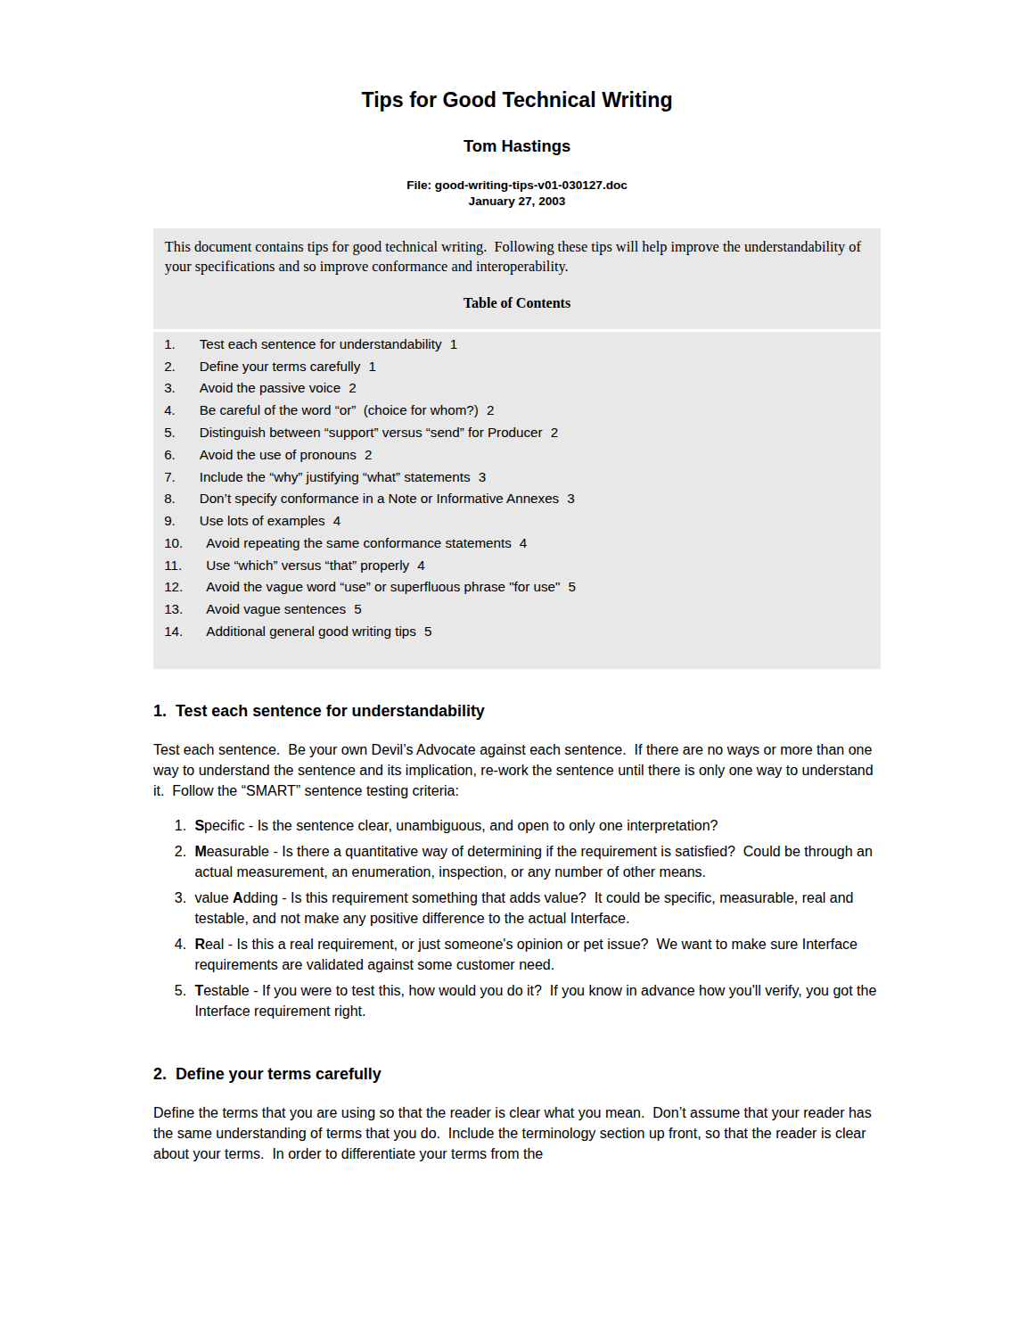Tips for Good Technical Writing
Tom Hastings
File: good-writing-tips-v01-030127.doc
January 27, 2003
This document contains tips for good technical writing. Following these tips will help improve the understandability of your specifications and so improve conformance and interoperability.
Table of Contents
1. Test each sentence for understandability1
2. Define your terms carefully1
3. Avoid the passive voice2
4. Be careful of the word “or” (choice for whom?)2
5. Distinguish between “support” versus “send” for Producer2
6. Avoid the use of pronouns2
7. Include the “why” justifying “what” statements3
8. Don’t specify conformance in a Note or Informative Annexes3
9. Use lots of examples4
10. Avoid repeating the same conformance statements4
11. Use “which” versus “that” properly4
12. Avoid the vague word “use” or superfluous phrase "for use"5
13. Avoid vague sentences5
14. Additional general good writing tips5
1. Test each sentence for understandability
Test each sentence. Be your own Devil’s Advocate against each sentence. If there are no ways or more than one way to understand the sentence and its implication, re-work the sentence until there is only one way to understand it. Follow the “SMART” sentence testing criteria:
Specific - Is the sentence clear, unambiguous, and open to only one interpretation?
Measurable - Is there a quantitative way of determining if the requirement is satisfied? Could be through an actual measurement, an enumeration, inspection, or any number of other means.
value Adding - Is this requirement something that adds value? It could be specific, measurable, real and testable, and not make any positive difference to the actual Interface.
Real - Is this a real requirement, or just someone's opinion or pet issue? We want to make sure Interface requirements are validated against some customer need.
Testable - If you were to test this, how would you do it? If you know in advance how you'll verify, you got the Interface requirement right.
2. Define your terms carefully
Define the terms that you are using so that the reader is clear what you mean. Don’t assume that your reader has the same understanding of terms that you do. Include the terminology section up front, so that the reader is clear about your terms. In order to differentiate your terms from the